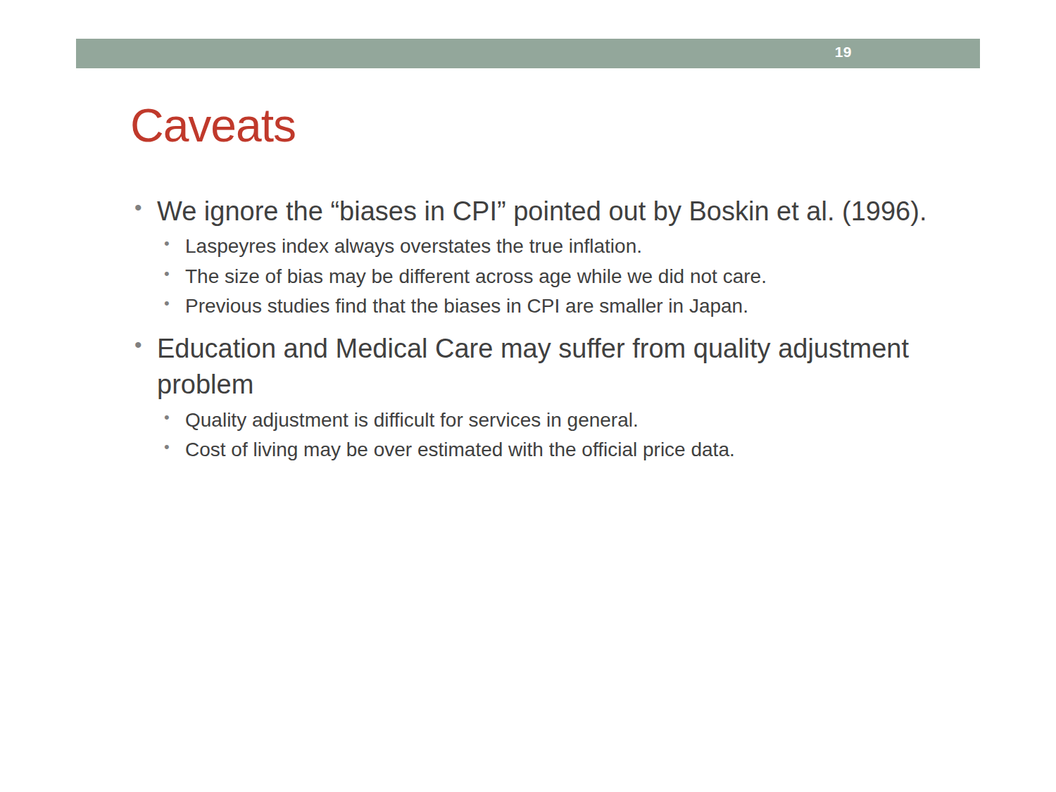19
Caveats
We ignore the “biases in CPI” pointed out by Boskin et al. (1996).
Laspeyres index always overstates the true inflation.
The size of bias may be different across age while we did not care.
Previous studies find that the biases in CPI are smaller in Japan.
Education and Medical Care may suffer from quality adjustment problem
Quality adjustment is difficult for services in general.
Cost of living may be over estimated with the official price data.